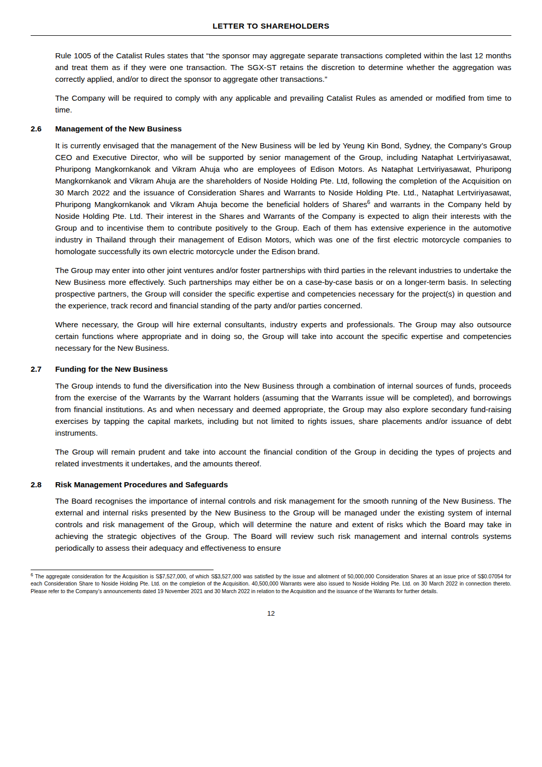LETTER TO SHAREHOLDERS
Rule 1005 of the Catalist Rules states that “the sponsor may aggregate separate transactions completed within the last 12 months and treat them as if they were one transaction. The SGX-ST retains the discretion to determine whether the aggregation was correctly applied, and/or to direct the sponsor to aggregate other transactions.”
The Company will be required to comply with any applicable and prevailing Catalist Rules as amended or modified from time to time.
2.6 Management of the New Business
It is currently envisaged that the management of the New Business will be led by Yeung Kin Bond, Sydney, the Company’s Group CEO and Executive Director, who will be supported by senior management of the Group, including Nataphat Lertviriyasawat, Phuripong Mangkornkanok and Vikram Ahuja who are employees of Edison Motors. As Nataphat Lertviriyasawat, Phuripong Mangkornkanok and Vikram Ahuja are the shareholders of Noside Holding Pte. Ltd, following the completion of the Acquisition on 30 March 2022 and the issuance of Consideration Shares and Warrants to Noside Holding Pte. Ltd., Nataphat Lertviriyasawat, Phuripong Mangkornkanok and Vikram Ahuja become the beneficial holders of Shares6 and warrants in the Company held by Noside Holding Pte. Ltd. Their interest in the Shares and Warrants of the Company is expected to align their interests with the Group and to incentivise them to contribute positively to the Group. Each of them has extensive experience in the automotive industry in Thailand through their management of Edison Motors, which was one of the first electric motorcycle companies to homologate successfully its own electric motorcycle under the Edison brand.
The Group may enter into other joint ventures and/or foster partnerships with third parties in the relevant industries to undertake the New Business more effectively. Such partnerships may either be on a case-by-case basis or on a longer-term basis. In selecting prospective partners, the Group will consider the specific expertise and competencies necessary for the project(s) in question and the experience, track record and financial standing of the party and/or parties concerned.
Where necessary, the Group will hire external consultants, industry experts and professionals. The Group may also outsource certain functions where appropriate and in doing so, the Group will take into account the specific expertise and competencies necessary for the New Business.
2.7 Funding for the New Business
The Group intends to fund the diversification into the New Business through a combination of internal sources of funds, proceeds from the exercise of the Warrants by the Warrant holders (assuming that the Warrants issue will be completed), and borrowings from financial institutions. As and when necessary and deemed appropriate, the Group may also explore secondary fund-raising exercises by tapping the capital markets, including but not limited to rights issues, share placements and/or issuance of debt instruments.
The Group will remain prudent and take into account the financial condition of the Group in deciding the types of projects and related investments it undertakes, and the amounts thereof.
2.8 Risk Management Procedures and Safeguards
The Board recognises the importance of internal controls and risk management for the smooth running of the New Business. The external and internal risks presented by the New Business to the Group will be managed under the existing system of internal controls and risk management of the Group, which will determine the nature and extent of risks which the Board may take in achieving the strategic objectives of the Group. The Board will review such risk management and internal controls systems periodically to assess their adequacy and effectiveness to ensure
6 The aggregate consideration for the Acquisition is S$7,527,000, of which S$3,527,000 was satisfied by the issue and allotment of 50,000,000 Consideration Shares at an issue price of S$0.07054 for each Consideration Share to Noside Holding Pte. Ltd. on the completion of the Acquisition. 40,500,000 Warrants were also issued to Noside Holding Pte. Ltd. on 30 March 2022 in connection thereto. Please refer to the Company’s announcements dated 19 November 2021 and 30 March 2022 in relation to the Acquisition and the issuance of the Warrants for further details.
12